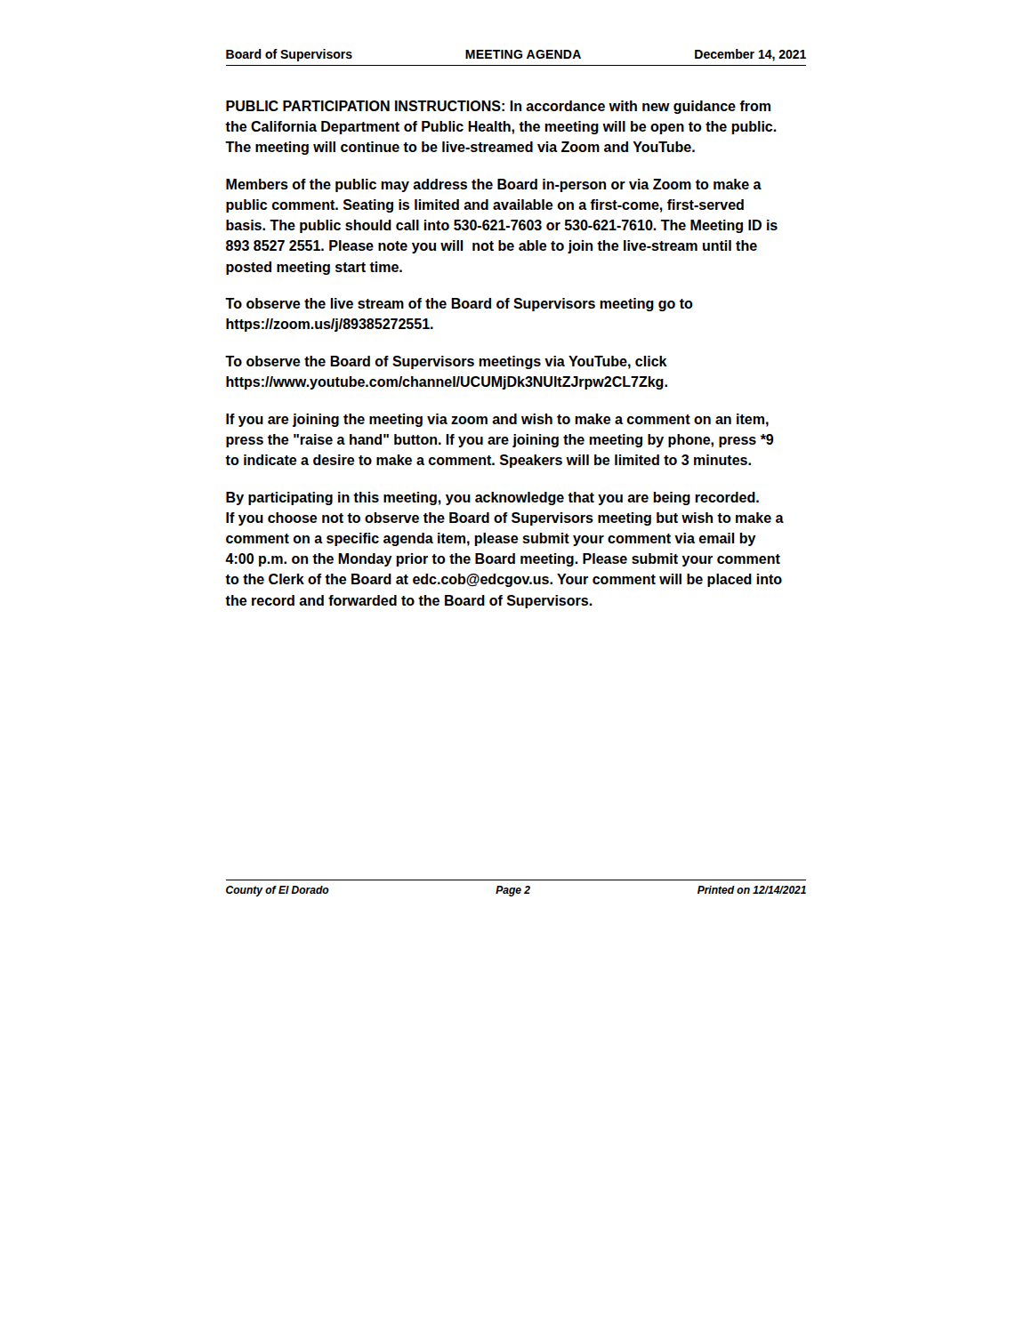Board of Supervisors
MEETING AGENDA
December 14, 2021
PUBLIC PARTICIPATION INSTRUCTIONS: In accordance with new guidance from the California Department of Public Health, the meeting will be open to the public. The meeting will continue to be live-streamed via Zoom and YouTube.
Members of the public may address the Board in-person or via Zoom to make a public comment. Seating is limited and available on a first-come, first-served basis. The public should call into 530-621-7603 or 530-621-7610. The Meeting ID is 893 8527 2551. Please note you will not be able to join the live-stream until the posted meeting start time.
To observe the live stream of the Board of Supervisors meeting go to https://zoom.us/j/89385272551.
To observe the Board of Supervisors meetings via YouTube, click https://www.youtube.com/channel/UCUMjDk3NUltZJrpw2CL7Zkg.
If you are joining the meeting via zoom and wish to make a comment on an item, press the "raise a hand" button. If you are joining the meeting by phone, press *9 to indicate a desire to make a comment. Speakers will be limited to 3 minutes.
By participating in this meeting, you acknowledge that you are being recorded.
If you choose not to observe the Board of Supervisors meeting but wish to make a comment on a specific agenda item, please submit your comment via email by 4:00 p.m. on the Monday prior to the Board meeting. Please submit your comment to the Clerk of the Board at edc.cob@edcgov.us. Your comment will be placed into the record and forwarded to the Board of Supervisors.
County of El Dorado
Page 2
Printed on 12/14/2021